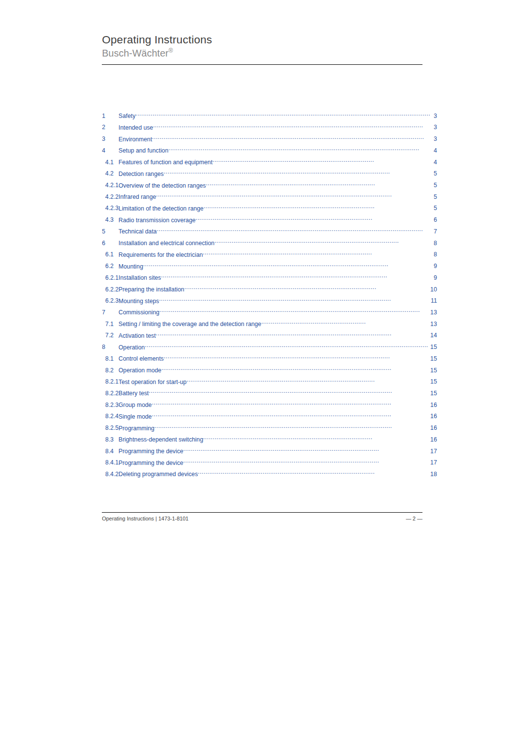Operating Instructions
Busch-Wächter®
| 1 | | Safety ........................................................................................................................................................... | 3 |
| 2 | | Intended use .............................................................................................................................................. | 3 |
| 3 | | Environment ............................................................................................................................................... | 3 |
| 4 | | Setup and function .................................................................................................................................... | 4 |
| | 4.1 | Features of function and equipment ..................................................................................... | 4 |
| | 4.2 | Detection ranges ....................................................................................................................... | 5 |
| | 4.2.1 | Overview of the detection ranges ......................................................................................... | 5 |
| | 4.2.2 | Infrared range ............................................................................................................................ | 5 |
| | 4.2.3 | Limitation of the detection range .......................................................................................... | 5 |
| | 4.3 | Radio transmission coverage ............................................................................................. | 6 |
| 5 | | Technical data ............................................................................................................................................ | 7 |
| 6 | | Installation and electrical connection ................................................................................................. | 8 |
| | 6.1 | Requirements for the electrician ......................................................................................... | 8 |
| | 6.2 | Mounting ................................................................................................................................. | 9 |
| | 6.2.1 | Installation sites ....................................................................................................................... | 9 |
| | 6.2.2 | Preparing the installation ..................................................................................................... | 10 |
| | 6.2.3 | Mounting steps .......................................................................................................................... | 11 |
| 7 | | Commissioning ......................................................................................................................................... | 13 |
| | 7.1 | Setting / limiting the coverage and the detection range ....................................................... | 13 |
| | 7.2 | Activation test ............................................................................................................................ | 14 |
| 8 | | Operation ..................................................................................................................................................... | 15 |
| | 8.1 | Control elements ....................................................................................................................... | 15 |
| | 8.2 | Operation mode ......................................................................................................................... | 15 |
| | 8.2.1 | Test operation for start-up ................................................................................................... | 15 |
| | 8.2.2 | Battery test ................................................................................................................................ | 15 |
| | 8.2.3 | Group mode .............................................................................................................................. | 16 |
| | 8.2.4 | Single mode .............................................................................................................................. | 16 |
| | 8.2.5 | Programming ............................................................................................................................. | 16 |
| | 8.3 | Brightness-dependent switching ......................................................................................... | 16 |
| | 8.4 | Programming the device ....................................................................................................... | 17 |
| | 8.4.1 | Programming the device ....................................................................................................... | 17 |
| | 8.4.2 | Deleting programmed devices ............................................................................................. | 18 |
Operating Instructions | 1473-1-8101 — 2 —